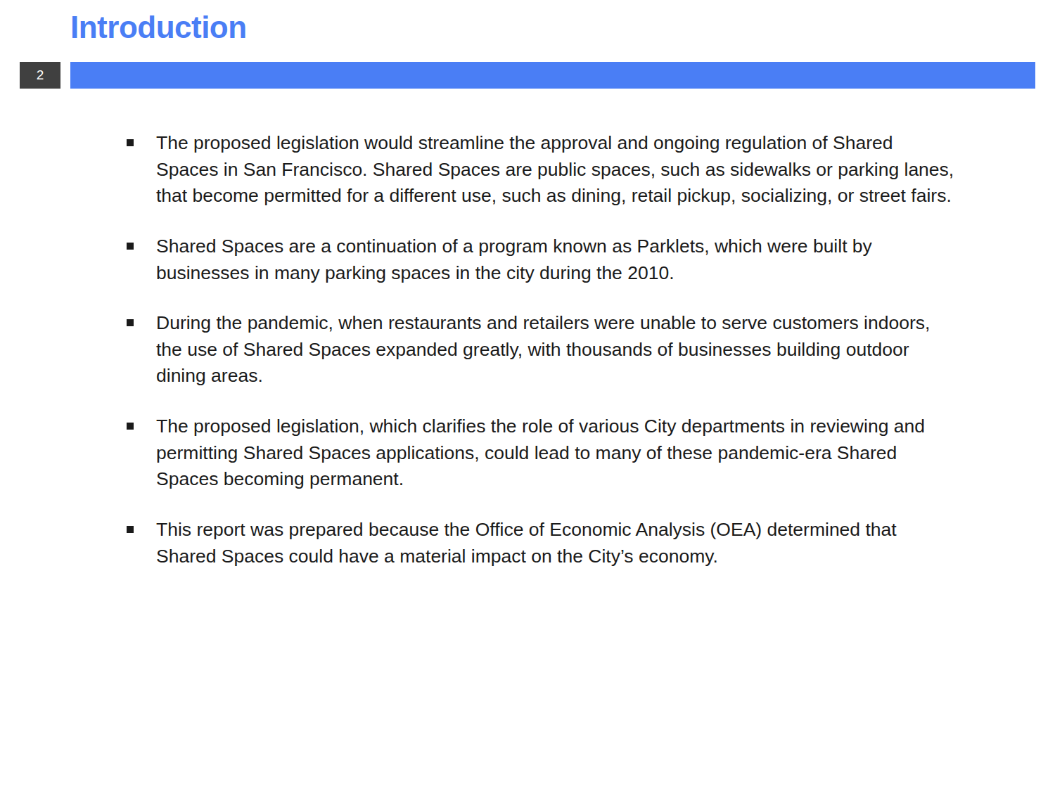Introduction
2
The proposed legislation would streamline the approval and ongoing regulation of Shared Spaces in San Francisco. Shared Spaces are public spaces, such as sidewalks or parking lanes, that become permitted for a different use, such as dining, retail pickup, socializing, or street fairs.
Shared Spaces are a continuation of a program known as Parklets, which were built by businesses in many parking spaces in the city during the 2010.
During the pandemic, when restaurants and retailers were unable to serve customers indoors, the use of Shared Spaces expanded greatly, with thousands of businesses building outdoor dining areas.
The proposed legislation, which clarifies the role of various City departments in reviewing and permitting Shared Spaces applications, could lead to many of these pandemic-era Shared Spaces becoming permanent.
This report was prepared because the Office of Economic Analysis (OEA) determined that Shared Spaces could have a material impact on the City’s economy.